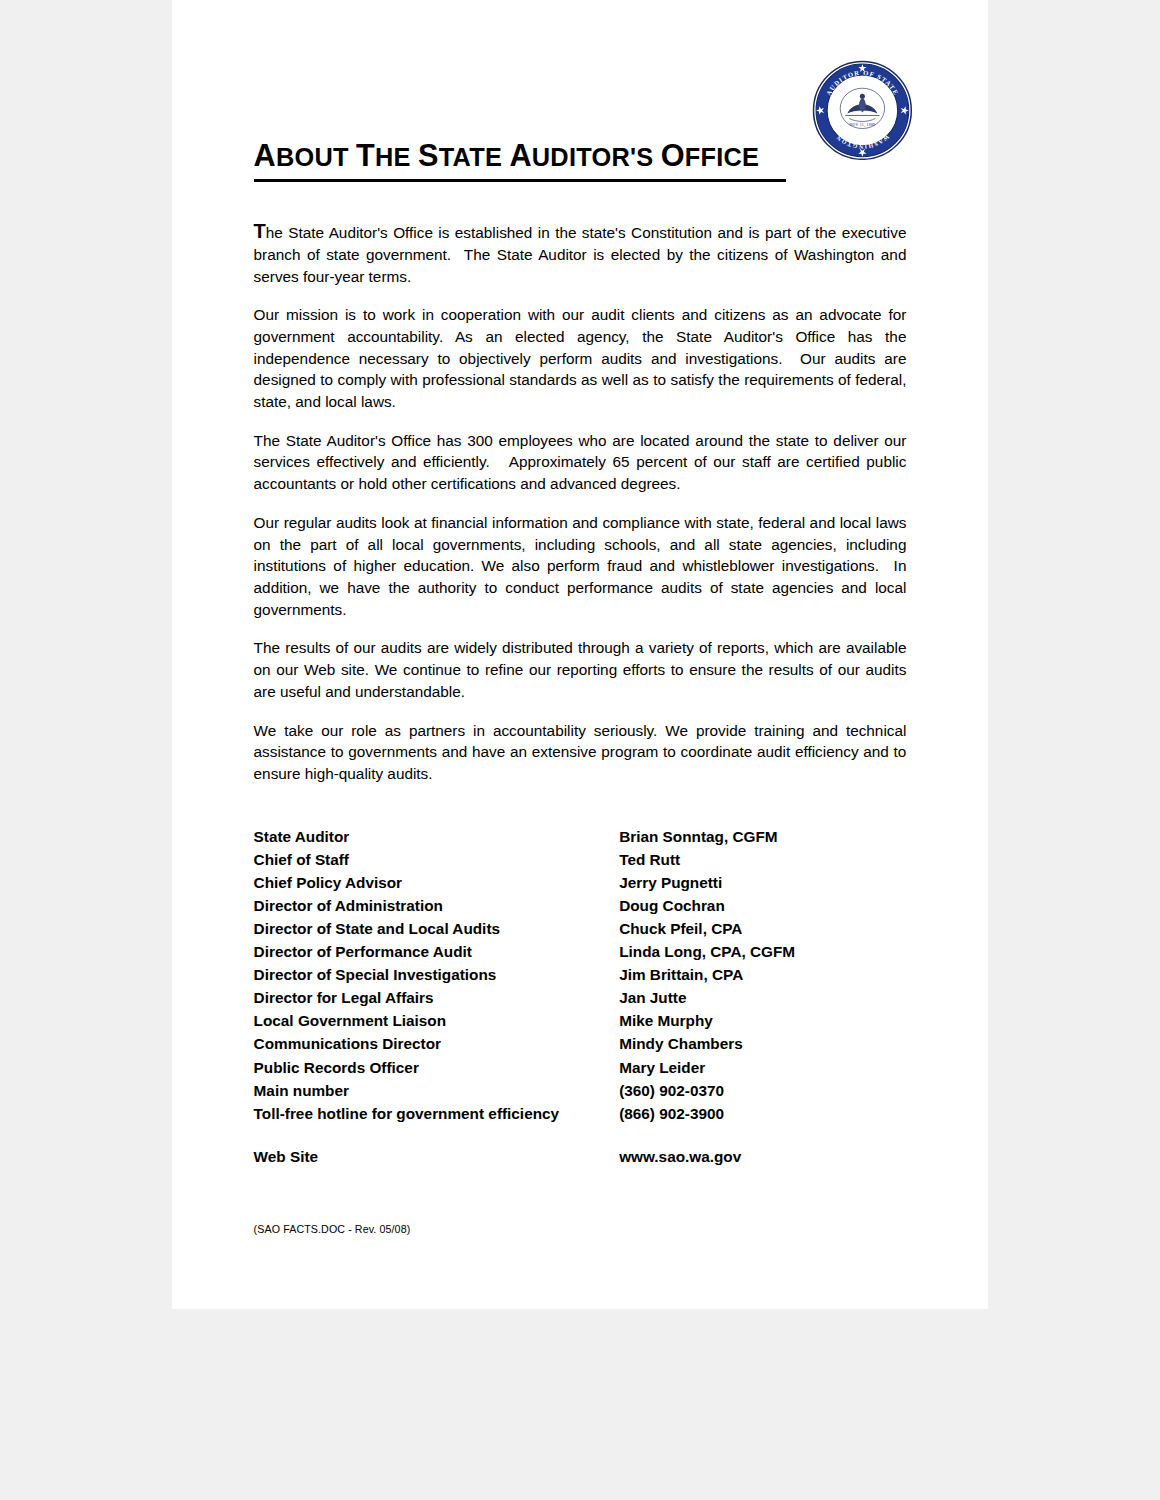Auditor of State Washington Seal AUDITOR OF STATE WASHINGTON NOV 11, 1889
ABOUT THE STATE AUDITOR'S OFFICE
The State Auditor's Office is established in the state's Constitution and is part of the executive branch of state government. The State Auditor is elected by the citizens of Washington and serves four-year terms.
Our mission is to work in cooperation with our audit clients and citizens as an advocate for government accountability. As an elected agency, the State Auditor's Office has the independence necessary to objectively perform audits and investigations. Our audits are designed to comply with professional standards as well as to satisfy the requirements of federal, state, and local laws.
The State Auditor's Office has 300 employees who are located around the state to deliver our services effectively and efficiently. Approximately 65 percent of our staff are certified public accountants or hold other certifications and advanced degrees.
Our regular audits look at financial information and compliance with state, federal and local laws on the part of all local governments, including schools, and all state agencies, including institutions of higher education. We also perform fraud and whistleblower investigations. In addition, we have the authority to conduct performance audits of state agencies and local governments.
The results of our audits are widely distributed through a variety of reports, which are available on our Web site. We continue to refine our reporting efforts to ensure the results of our audits are useful and understandable.
We take our role as partners in accountability seriously. We provide training and technical assistance to governments and have an extensive program to coordinate audit efficiency and to ensure high-quality audits.
| State Auditor | Brian Sonntag, CGFM |
| Chief of Staff | Ted Rutt |
| Chief Policy Advisor | Jerry Pugnetti |
| Director of Administration | Doug Cochran |
| Director of State and Local Audits | Chuck Pfeil, CPA |
| Director of Performance Audit | Linda Long, CPA, CGFM |
| Director of Special Investigations | Jim Brittain, CPA |
| Director for Legal Affairs | Jan Jutte |
| Local Government Liaison | Mike Murphy |
| Communications Director | Mindy Chambers |
| Public Records Officer | Mary Leider |
| Main number | (360) 902-0370 |
| Toll-free hotline for government efficiency | (866) 902-3900 |
| Web Site | www.sao.wa.gov |
(SAO FACTS.DOC - Rev. 05/08)